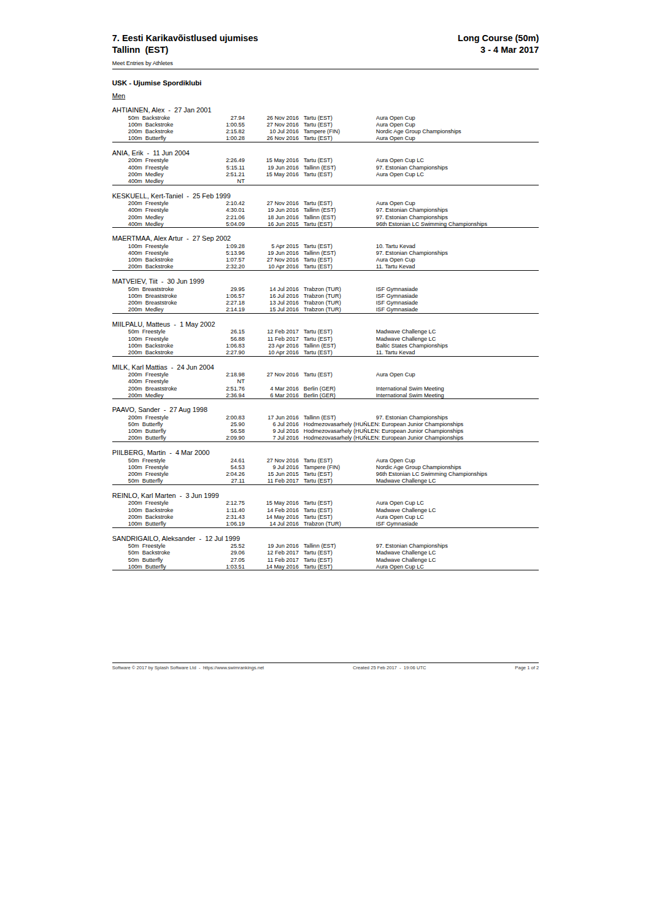7. Eesti Karikavõistlused ujumises
Tallinn (EST)
Long Course (50m)
3 - 4 Mar 2017
Meet Entries by Athletes
USK - Ujumise Spordiklubi
Men
AHTIAINEN, Alex-27 Jan 2001
| 50m Backstroke | 27.94 | 26 Nov 2016 | Tartu (EST) | Aura Open Cup |
| 100m Backstroke | 1:00.55 | 27 Nov 2016 | Tartu (EST) | Aura Open Cup |
| 200m Backstroke | 2:15.82 | 10 Jul 2016 | Tampere (FIN) | Nordic Age Group Championships |
| 100m Butterfly | 1:00.28 | 26 Nov 2016 | Tartu (EST) | Aura Open Cup |
ANIA, Erik-11 Jun 2004
| 200m Freestyle | 2:26.49 | 15 May 2016 | Tartu (EST) | Aura Open Cup LC |
| 400m Freestyle | 5:15.11 | 19 Jun 2016 | Tallinn (EST) | 97. Estonian Championships |
| 200m Medley | 2:51.21 | 15 May 2016 | Tartu (EST) | Aura Open Cup LC |
| 400m Medley | NT | | | |
KESKUELL, Kert-Taniel-25 Feb 1999
| 200m Freestyle | 2:10.42 | 27 Nov 2016 | Tartu (EST) | Aura Open Cup |
| 400m Freestyle | 4:30.01 | 19 Jun 2016 | Tallinn (EST) | 97. Estonian Championships |
| 200m Medley | 2:21.06 | 18 Jun 2016 | Tallinn (EST) | 97. Estonian Championships |
| 400m Medley | 5:04.09 | 16 Jun 2015 | Tartu (EST) | 96th Estonian LC Swimming Championships |
MAERTMAA, Alex Artur-27 Sep 2002
| 100m Freestyle | 1:09.28 | 5 Apr 2015 | Tartu (EST) | 10. Tartu Kevad |
| 400m Freestyle | 5:13.96 | 19 Jun 2016 | Tallinn (EST) | 97. Estonian Championships |
| 100m Backstroke | 1:07.57 | 27 Nov 2016 | Tartu (EST) | Aura Open Cup |
| 200m Backstroke | 2:32.20 | 10 Apr 2016 | Tartu (EST) | 11. Tartu Kevad |
MATVEIEV, Tiit-30 Jun 1999
| 50m Breaststroke | 29.95 | 14 Jul 2016 | Trabzon (TUR) | ISF Gymnasiade |
| 100m Breaststroke | 1:06.57 | 16 Jul 2016 | Trabzon (TUR) | ISF Gymnasiade |
| 200m Breaststroke | 2:27.18 | 13 Jul 2016 | Trabzon (TUR) | ISF Gymnasiade |
| 200m Medley | 2:14.19 | 15 Jul 2016 | Trabzon (TUR) | ISF Gymnasiade |
MIILPALU, Matteus-1 May 2002
| 50m Freestyle | 26.15 | 12 Feb 2017 | Tartu (EST) | Madwave Challenge LC |
| 100m Freestyle | 56.88 | 11 Feb 2017 | Tartu (EST) | Madwave Challenge LC |
| 100m Backstroke | 1:06.83 | 23 Apr 2016 | Tallinn (EST) | Baltic States Championships |
| 200m Backstroke | 2:27.90 | 10 Apr 2016 | Tartu (EST) | 11. Tartu Kevad |
MILK, Karl Mattias-24 Jun 2004
| 200m Freestyle | 2:18.98 | 27 Nov 2016 | Tartu (EST) | Aura Open Cup |
| 400m Freestyle | NT | | | |
| 200m Breaststroke | 2:51.76 | 4 Mar 2016 | Berlin (GER) | International Swim Meeting |
| 200m Medley | 2:36.94 | 6 Mar 2016 | Berlin (GER) | International Swim Meeting |
PAAVO, Sander-27 Aug 1998
| 200m Freestyle | 2:00.83 | 17 Jun 2016 | Tallinn (EST) | 97. Estonian Championships |
| 50m Butterfly | 25.90 | 6 Jul 2016 | Hodmezovasarhely (HUŇLEN: European Junior Championships |
| 100m Butterfly | 56.58 | 9 Jul 2016 | Hodmezovasarhely (HUŇLEN: European Junior Championships |
| 200m Butterfly | 2:09.90 | 7 Jul 2016 | Hodmezovasarhely (HUŇLEN: European Junior Championships |
PIILBERG, Martin-4 Mar 2000
| 50m Freestyle | 24.61 | 27 Nov 2016 | Tartu (EST) | Aura Open Cup |
| 100m Freestyle | 54.53 | 9 Jul 2016 | Tampere (FIN) | Nordic Age Group Championships |
| 200m Freestyle | 2:04.26 | 15 Jun 2015 | Tartu (EST) | 96th Estonian LC Swimming Championships |
| 50m Butterfly | 27.11 | 11 Feb 2017 | Tartu (EST) | Madwave Challenge LC |
REINLO, Karl Marten-3 Jun 1999
| 200m Freestyle | 2:12.75 | 15 May 2016 | Tartu (EST) | Aura Open Cup LC |
| 100m Backstroke | 1:11.40 | 14 Feb 2016 | Tartu (EST) | Madwave Challenge LC |
| 200m Backstroke | 2:31.43 | 14 May 2016 | Tartu (EST) | Aura Open Cup LC |
| 100m Butterfly | 1:06.19 | 14 Jul 2016 | Trabzon (TUR) | ISF Gymnasiade |
SANDRIGAILO, Aleksander-12 Jul 1999
| 50m Freestyle | 25.52 | 19 Jun 2016 | Tallinn (EST) | 97. Estonian Championships |
| 50m Backstroke | 29.06 | 12 Feb 2017 | Tartu (EST) | Madwave Challenge LC |
| 50m Butterfly | 27.05 | 11 Feb 2017 | Tartu (EST) | Madwave Challenge LC |
| 100m Butterfly | 1:03.51 | 14 May 2016 | Tartu (EST) | Aura Open Cup LC |
Software © 2017 by Splash Software Ltd - https://www.swimrankings.net
Created 25 Feb 2017 - 19:06 UTC
Page 1 of 2